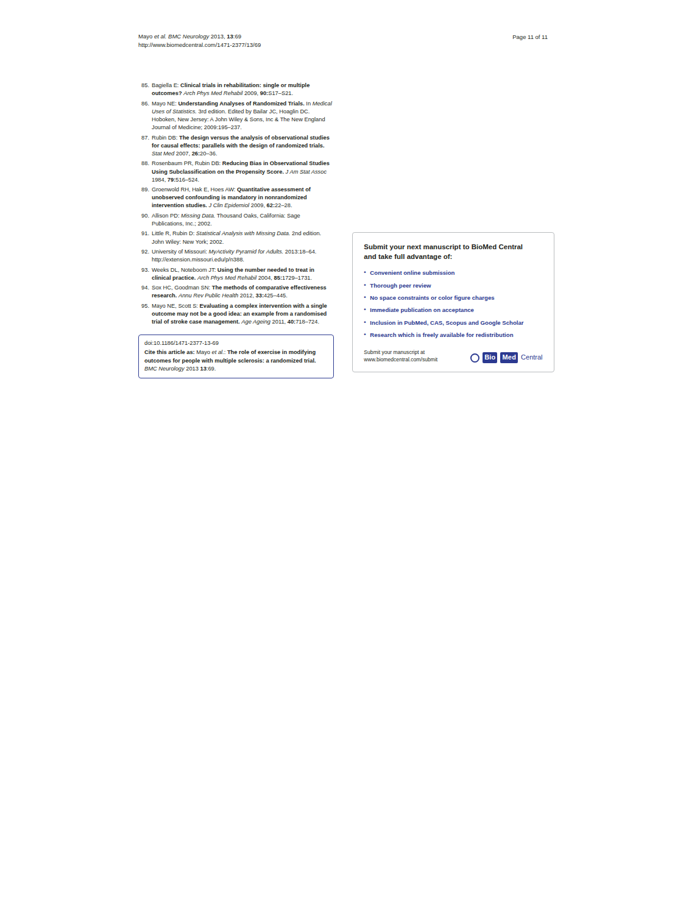Mayo et al. BMC Neurology 2013, 13:69 http://www.biomedcentral.com/1471-2377/13/69
Page 11 of 11
85. Bagiella E: Clinical trials in rehabilitation: single or multiple outcomes? Arch Phys Med Rehabil 2009, 90: S17–S21.
86. Mayo NE: Understanding Analyses of Randomized Trials. In Medical Uses of Statistics. 3rd edition. Edited by Bailar JC, Hoaglin DC. Hoboken, New Jersey: A John Wiley & Sons, Inc & The New England Journal of Medicine; 2009:195–237.
87. Rubin DB: The design versus the analysis of observational studies for causal effects: parallels with the design of randomized trials. Stat Med 2007, 26: 20–36.
88. Rosenbaum PR, Rubin DB: Reducing Bias in Observational Studies Using Subclassification on the Propensity Score. J Am Stat Assoc 1984, 79: 516–524.
89. Groenwold RH, Hak E, Hoes AW: Quantitative assessment of unobserved confounding is mandatory in nonrandomized intervention studies. J Clin Epidemiol 2009, 62: 22–28.
90. Allison PD: Missing Data. Thousand Oaks, California: Sage Publications, Inc.; 2002.
91. Little R, Rubin D: Statistical Analysis with Missing Data. 2nd edition. John Wiley: New York; 2002.
92. University of Missouri: MyActivity Pyramid for Adults. 2013:18–64. http://extension.missouri.edu/p/n388.
93. Weeks DL, Noteboom JT: Using the number needed to treat in clinical practice. Arch Phys Med Rehabil 2004, 85: 1729–1731.
94. Sox HC, Goodman SN: The methods of comparative effectiveness research. Annu Rev Public Health 2012, 33: 425–445.
95. Mayo NE, Scott S: Evaluating a complex intervention with a single outcome may not be a good idea: an example from a randomised trial of stroke case management. Age Ageing 2011, 40: 718–724.
doi:10.1186/1471-2377-13-69
Cite this article as: Mayo et al.: The role of exercise in modifying outcomes for people with multiple sclerosis: a randomized trial. BMC Neurology 2013 13:69.
Submit your next manuscript to BioMed Central
and take full advantage of:
Convenient online submission
Thorough peer review
No space constraints or color figure charges
Immediate publication on acceptance
Inclusion in PubMed, CAS, Scopus and Google Scholar
Research which is freely available for redistribution
Submit your manuscript at
www.biomedcentral.com/submit
Bio Med Central